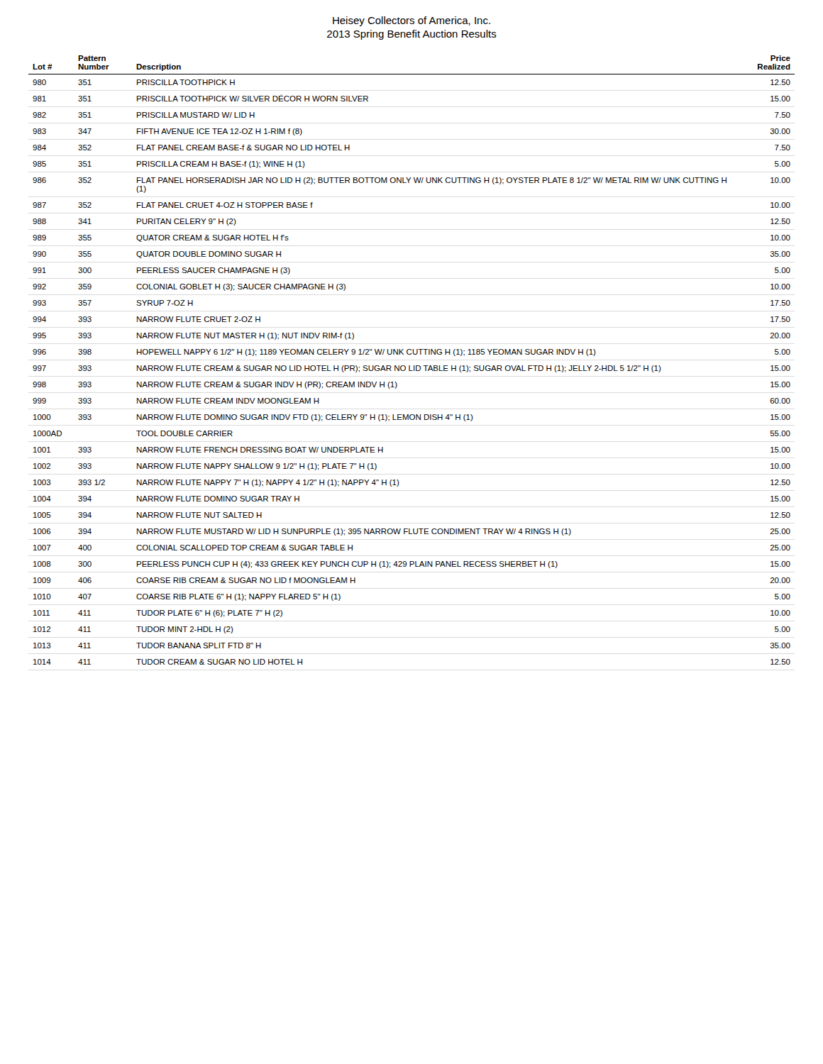Heisey Collectors of America, Inc.
2013 Spring Benefit Auction Results
| Lot # | Pattern Number | Description | Price Realized |
| --- | --- | --- | --- |
| 980 | 351 | PRISCILLA TOOTHPICK H | 12.50 |
| 981 | 351 | PRISCILLA TOOTHPICK W/ SILVER DÉCOR H WORN SILVER | 15.00 |
| 982 | 351 | PRISCILLA MUSTARD W/ LID H | 7.50 |
| 983 | 347 | FIFTH AVENUE ICE TEA 12-OZ H 1-RIM f (8) | 30.00 |
| 984 | 352 | FLAT PANEL CREAM BASE-f & SUGAR NO LID HOTEL H | 7.50 |
| 985 | 351 | PRISCILLA CREAM H BASE-f (1); WINE H (1) | 5.00 |
| 986 | 352 | FLAT PANEL HORSERADISH JAR NO LID H (2); BUTTER BOTTOM ONLY W/ UNK CUTTING H (1); OYSTER PLATE 8 1/2" W/ METAL RIM W/ UNK CUTTING H (1) | 10.00 |
| 987 | 352 | FLAT PANEL CRUET 4-OZ H STOPPER BASE f | 10.00 |
| 988 | 341 | PURITAN CELERY 9" H (2) | 12.50 |
| 989 | 355 | QUATOR CREAM & SUGAR HOTEL H f's | 10.00 |
| 990 | 355 | QUATOR DOUBLE DOMINO SUGAR H | 35.00 |
| 991 | 300 | PEERLESS SAUCER CHAMPAGNE H (3) | 5.00 |
| 992 | 359 | COLONIAL GOBLET H (3); SAUCER CHAMPAGNE H (3) | 10.00 |
| 993 | 357 | SYRUP 7-OZ H | 17.50 |
| 994 | 393 | NARROW FLUTE CRUET 2-OZ H | 17.50 |
| 995 | 393 | NARROW FLUTE NUT MASTER H (1); NUT INDV RIM-f (1) | 20.00 |
| 996 | 398 | HOPEWELL NAPPY 6 1/2" H (1); 1189 YEOMAN CELERY 9 1/2" W/ UNK CUTTING H (1); 1185 YEOMAN SUGAR INDV H (1) | 5.00 |
| 997 | 393 | NARROW FLUTE CREAM & SUGAR NO LID HOTEL H (PR); SUGAR NO LID TABLE H (1); SUGAR OVAL FTD H (1); JELLY 2-HDL 5 1/2" H (1) | 15.00 |
| 998 | 393 | NARROW FLUTE CREAM & SUGAR INDV H (PR); CREAM INDV H (1) | 15.00 |
| 999 | 393 | NARROW FLUTE CREAM INDV MOONGLEAM H | 60.00 |
| 1000 | 393 | NARROW FLUTE DOMINO SUGAR INDV FTD (1); CELERY 9" H (1); LEMON DISH 4" H (1) | 15.00 |
| 1000AD | | TOOL DOUBLE CARRIER | 55.00 |
| 1001 | 393 | NARROW FLUTE FRENCH DRESSING BOAT W/ UNDERPLATE H | 15.00 |
| 1002 | 393 | NARROW FLUTE NAPPY SHALLOW 9 1/2" H (1); PLATE 7" H (1) | 10.00 |
| 1003 | 393 1/2 | NARROW FLUTE NAPPY 7" H (1); NAPPY 4 1/2" H (1); NAPPY 4" H (1) | 12.50 |
| 1004 | 394 | NARROW FLUTE DOMINO SUGAR TRAY H | 15.00 |
| 1005 | 394 | NARROW FLUTE NUT SALTED H | 12.50 |
| 1006 | 394 | NARROW FLUTE MUSTARD W/ LID H SUNPURPLE (1); 395 NARROW FLUTE CONDIMENT TRAY W/ 4 RINGS H (1) | 25.00 |
| 1007 | 400 | COLONIAL SCALLOPED TOP CREAM & SUGAR TABLE H | 25.00 |
| 1008 | 300 | PEERLESS PUNCH CUP H (4); 433 GREEK KEY PUNCH CUP H (1); 429 PLAIN PANEL RECESS SHERBET H (1) | 15.00 |
| 1009 | 406 | COARSE RIB CREAM & SUGAR NO LID f MOONGLEAM H | 20.00 |
| 1010 | 407 | COARSE RIB PLATE 6" H (1); NAPPY FLARED 5" H (1) | 5.00 |
| 1011 | 411 | TUDOR PLATE 6" H (6); PLATE 7" H (2) | 10.00 |
| 1012 | 411 | TUDOR MINT 2-HDL H (2) | 5.00 |
| 1013 | 411 | TUDOR BANANA SPLIT FTD 8" H | 35.00 |
| 1014 | 411 | TUDOR CREAM & SUGAR NO LID HOTEL H | 12.50 |